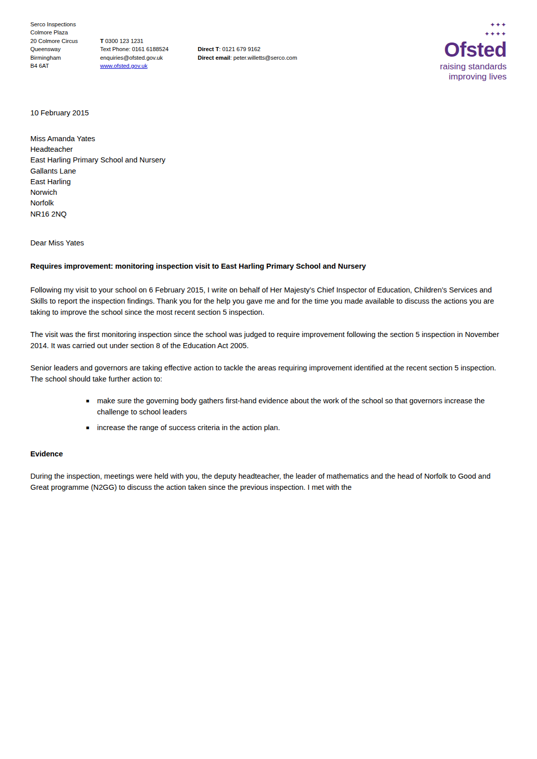Serco Inspections
Colmore Plaza
20 Colmore Circus
Queensway
Birmingham
B4 6AT
T 0300 123 1231
Text Phone: 0161 6188524
enquiries@ofsted.gov.uk
www.ofsted.gov.uk
Direct T: 0121 679 9162
Direct email: peter.willetts@serco.com
✦✦✦
✦✦✦✦
Ofsted
raising standards
improving lives
10 February 2015
Miss Amanda Yates
Headteacher
East Harling Primary School and Nursery
Gallants Lane
East Harling
Norwich
Norfolk
NR16 2NQ
Dear Miss Yates
Requires improvement: monitoring inspection visit to East Harling Primary School and Nursery
Following my visit to your school on 6 February 2015, I write on behalf of Her Majesty’s Chief Inspector of Education, Children’s Services and Skills to report the inspection findings. Thank you for the help you gave me and for the time you made available to discuss the actions you are taking to improve the school since the most recent section 5 inspection.
The visit was the first monitoring inspection since the school was judged to require improvement following the section 5 inspection in November 2014. It was carried out under section 8 of the Education Act 2005.
Senior leaders and governors are taking effective action to tackle the areas requiring improvement identified at the recent section 5 inspection. The school should take further action to:
make sure the governing body gathers first-hand evidence about the work of the school so that governors increase the challenge to school leaders
increase the range of success criteria in the action plan.
Evidence
During the inspection, meetings were held with you, the deputy headteacher, the leader of mathematics and the head of Norfolk to Good and Great programme (N2GG) to discuss the action taken since the previous inspection. I met with the